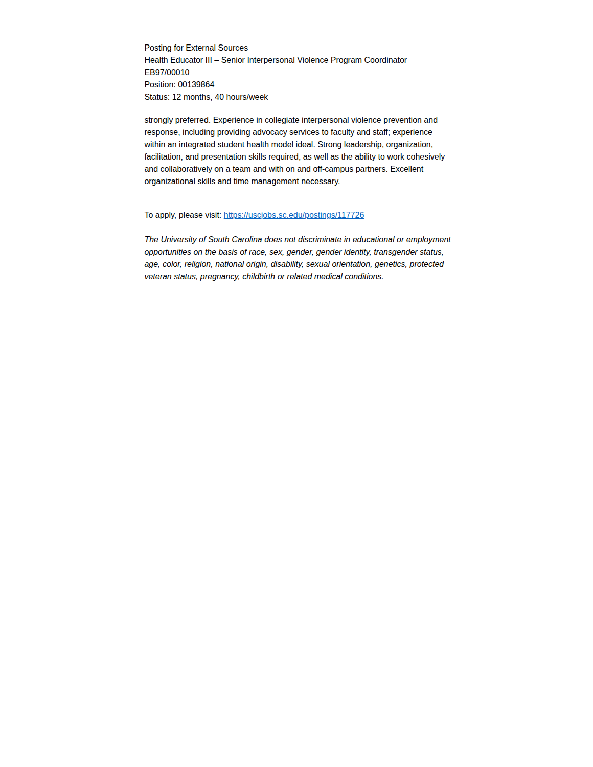Posting for External Sources
Health Educator III – Senior Interpersonal Violence Program Coordinator
EB97/00010
Position: 00139864
Status: 12 months, 40 hours/week
strongly preferred. Experience in collegiate interpersonal violence prevention and response, including providing advocacy services to faculty and staff; experience within an integrated student health model ideal. Strong leadership, organization, facilitation, and presentation skills required, as well as the ability to work cohesively and collaboratively on a team and with on and off-campus partners. Excellent organizational skills and time management necessary.
To apply, please visit: https://uscjobs.sc.edu/postings/117726
The University of South Carolina does not discriminate in educational or employment opportunities on the basis of race, sex, gender, gender identity, transgender status, age, color, religion, national origin, disability, sexual orientation, genetics, protected veteran status, pregnancy, childbirth or related medical conditions.